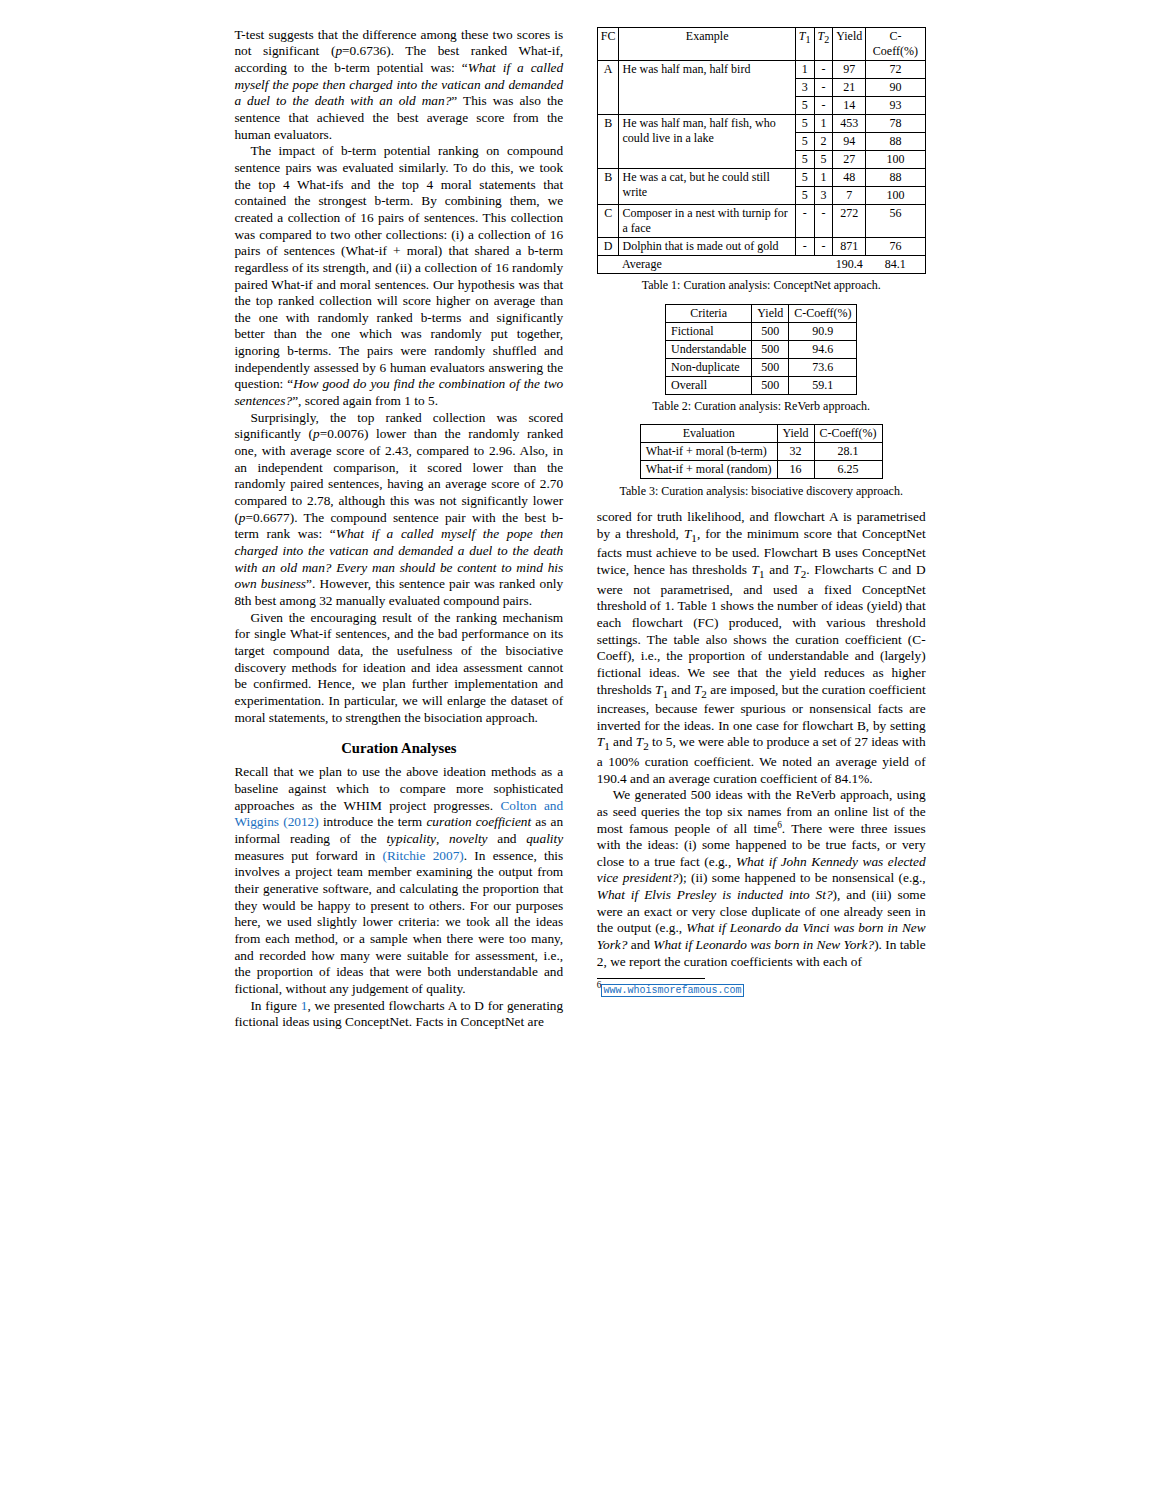T-test suggests that the difference among these two scores is not significant (p=0.6736). The best ranked What-if, according to the b-term potential was: “What if a called myself the pope then charged into the vatican and demanded a duel to the death with an old man?” This was also the sentence that achieved the best average score from the human evaluators.
The impact of b-term potential ranking on compound sentence pairs was evaluated similarly. To do this, we took the top 4 What-ifs and the top 4 moral statements that contained the strongest b-term. By combining them, we created a collection of 16 pairs of sentences. This collection was compared to two other collections: (i) a collection of 16 pairs of sentences (What-if + moral) that shared a b-term regardless of its strength, and (ii) a collection of 16 randomly paired What-if and moral sentences. Our hypothesis was that the top ranked collection will score higher on average than the one with randomly ranked b-terms and significantly better than the one which was randomly put together, ignoring b-terms. The pairs were randomly shuffled and independently assessed by 6 human evaluators answering the question: “How good do you find the combination of the two sentences?”, scored again from 1 to 5.
Surprisingly, the top ranked collection was scored significantly (p=0.0076) lower than the randomly ranked one, with average score of 2.43, compared to 2.96. Also, in an independent comparison, it scored lower than the randomly paired sentences, having an average score of 2.70 compared to 2.78, although this was not significantly lower (p=0.6677). The compound sentence pair with the best b-term rank was: “What if a called myself the pope then charged into the vatican and demanded a duel to the death with an old man? Every man should be content to mind his own business”. However, this sentence pair was ranked only 8th best among 32 manually evaluated compound pairs.
Given the encouraging result of the ranking mechanism for single What-if sentences, and the bad performance on its target compound data, the usefulness of the bisociative discovery methods for ideation and idea assessment cannot be confirmed. Hence, we plan further implementation and experimentation. In particular, we will enlarge the dataset of moral statements, to strengthen the bisociation approach.
Curation Analyses
Recall that we plan to use the above ideation methods as a baseline against which to compare more sophisticated approaches as the WHIM project progresses. Colton and Wiggins (2012) introduce the term curation coefficient as an informal reading of the typicality, novelty and quality measures put forward in (Ritchie 2007). In essence, this involves a project team member examining the output from their generative software, and calculating the proportion that they would be happy to present to others. For our purposes here, we used slightly lower criteria: we took all the ideas from each method, or a sample when there were too many, and recorded how many were suitable for assessment, i.e., the proportion of ideas that were both understandable and fictional, without any judgement of quality.
In figure 1, we presented flowcharts A to D for generating fictional ideas using ConceptNet. Facts in ConceptNet are
| FC | Example | T 1 | T 2 | Yield | C-Coeff(%) |
| --- | --- | --- | --- | --- | --- |
| A | He was half man, half bird | 1 | - | 97 | 72 |
| 3 | - | 21 | 90 |
| 5 | - | 14 | 93 |
| B | He was half man, half fish, who could live in a lake | 5 | 1 | 453 | 78 |
| 5 | 2 | 94 | 88 |
| 5 | 5 | 27 | 100 |
| B | He was a cat, but he could still write | 5 | 1 | 48 | 88 |
| 5 | 3 | 7 | 100 |
| C | Composer in a nest with turnip for a face | - | - | 272 | 56 |
| D | Dolphin that is made out of gold | - | - | 871 | 76 |
| | Average | | | 190.4 | 84.1 |
Table 1: Curation analysis: ConceptNet approach.
| Criteria | Yield | C-Coeff(%) |
| --- | --- | --- |
| Fictional | 500 | 90.9 |
| Understandable | 500 | 94.6 |
| Non-duplicate | 500 | 73.6 |
| Overall | 500 | 59.1 |
Table 2: Curation analysis: ReVerb approach.
| Evaluation | Yield | C-Coeff(%) |
| --- | --- | --- |
| What-if + moral (b-term) | 32 | 28.1 |
| What-if + moral (random) | 16 | 6.25 |
Table 3: Curation analysis: bisociative discovery approach.
scored for truth likelihood, and flowchart A is parametrised by a threshold, T1, for the minimum score that ConceptNet facts must achieve to be used. Flowchart B uses ConceptNet twice, hence has thresholds T1 and T2. Flowcharts C and D were not parametrised, and used a fixed ConceptNet threshold of 1. Table 1 shows the number of ideas (yield) that each flowchart (FC) produced, with various threshold settings. The table also shows the curation coefficient (C-Coeff), i.e., the proportion of understandable and (largely) fictional ideas. We see that the yield reduces as higher thresholds T1 and T2 are imposed, but the curation coefficient increases, because fewer spurious or nonsensical facts are inverted for the ideas. In one case for flowchart B, by setting T1 and T2 to 5, we were able to produce a set of 27 ideas with a 100% curation coefficient. We noted an average yield of 190.4 and an average curation coefficient of 84.1%.
We generated 500 ideas with the ReVerb approach, using as seed queries the top six names from an online list of the most famous people of all time6. There were three issues with the ideas: (i) some happened to be true facts, or very close to a true fact (e.g., What if John Kennedy was elected vice president?); (ii) some happened to be nonsensical (e.g., What if Elvis Presley is inducted into St?), and (iii) some were an exact or very close duplicate of one already seen in the output (e.g., What if Leonardo da Vinci was born in New York? and What if Leonardo was born in New York?). In table 2, we report the curation coefficients with each of
6www.whoismorefamous.com